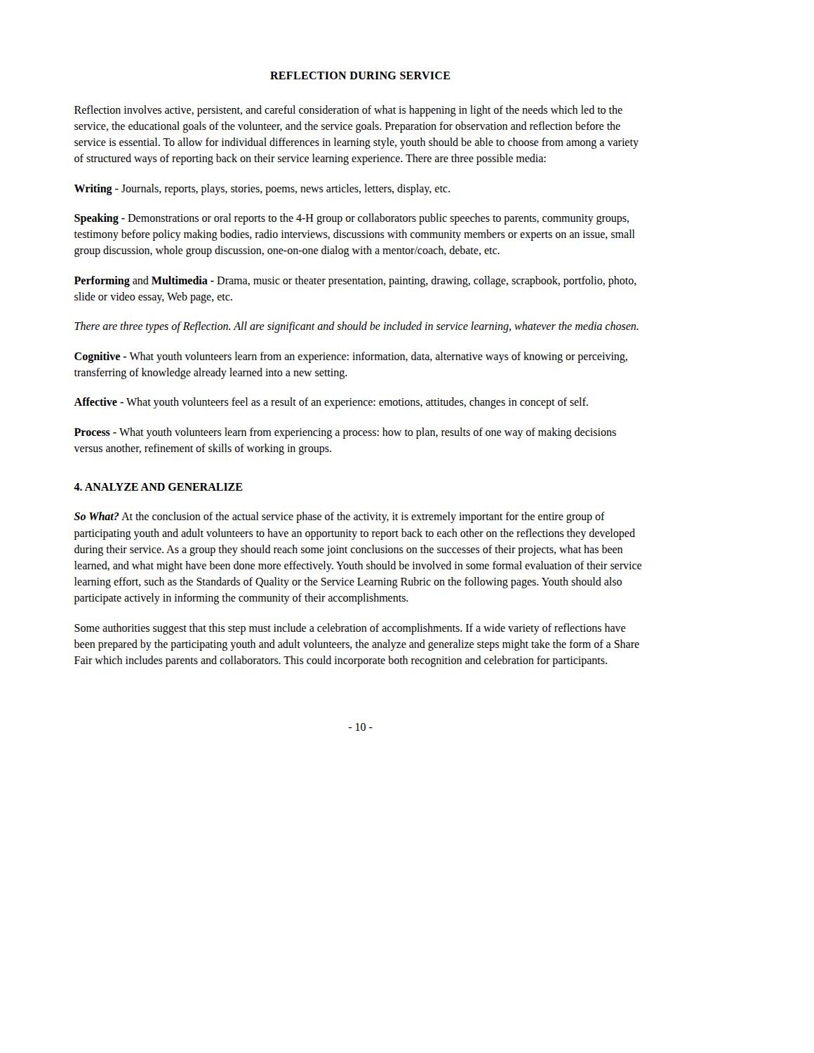REFLECTION DURING SERVICE
Reflection involves active, persistent, and careful consideration of what is happening in light of the needs which led to the service, the educational goals of the volunteer, and the service goals. Preparation for observation and reflection before the service is essential. To allow for individual differences in learning style, youth should be able to choose from among a variety of structured ways of reporting back on their service learning experience. There are three possible media:
Writing - Journals, reports, plays, stories, poems, news articles, letters, display, etc.
Speaking - Demonstrations or oral reports to the 4-H group or collaborators public speeches to parents, community groups, testimony before policy making bodies, radio interviews, discussions with community members or experts on an issue, small group discussion, whole group discussion, one-on-one dialog with a mentor/coach, debate, etc.
Performing and Multimedia - Drama, music or theater presentation, painting, drawing, collage, scrapbook, portfolio, photo, slide or video essay, Web page, etc.
There are three types of Reflection. All are significant and should be included in service learning, whatever the media chosen.
Cognitive - What youth volunteers learn from an experience: information, data, alternative ways of knowing or perceiving, transferring of knowledge already learned into a new setting.
Affective - What youth volunteers feel as a result of an experience: emotions, attitudes, changes in concept of self.
Process - What youth volunteers learn from experiencing a process: how to plan, results of one way of making decisions versus another, refinement of skills of working in groups.
4. ANALYZE AND GENERALIZE
So What? At the conclusion of the actual service phase of the activity, it is extremely important for the entire group of participating youth and adult volunteers to have an opportunity to report back to each other on the reflections they developed during their service. As a group they should reach some joint conclusions on the successes of their projects, what has been learned, and what might have been done more effectively. Youth should be involved in some formal evaluation of their service learning effort, such as the Standards of Quality or the Service Learning Rubric on the following pages. Youth should also participate actively in informing the community of their accomplishments.
Some authorities suggest that this step must include a celebration of accomplishments. If a wide variety of reflections have been prepared by the participating youth and adult volunteers, the analyze and generalize steps might take the form of a Share Fair which includes parents and collaborators. This could incorporate both recognition and celebration for participants.
- 10 -